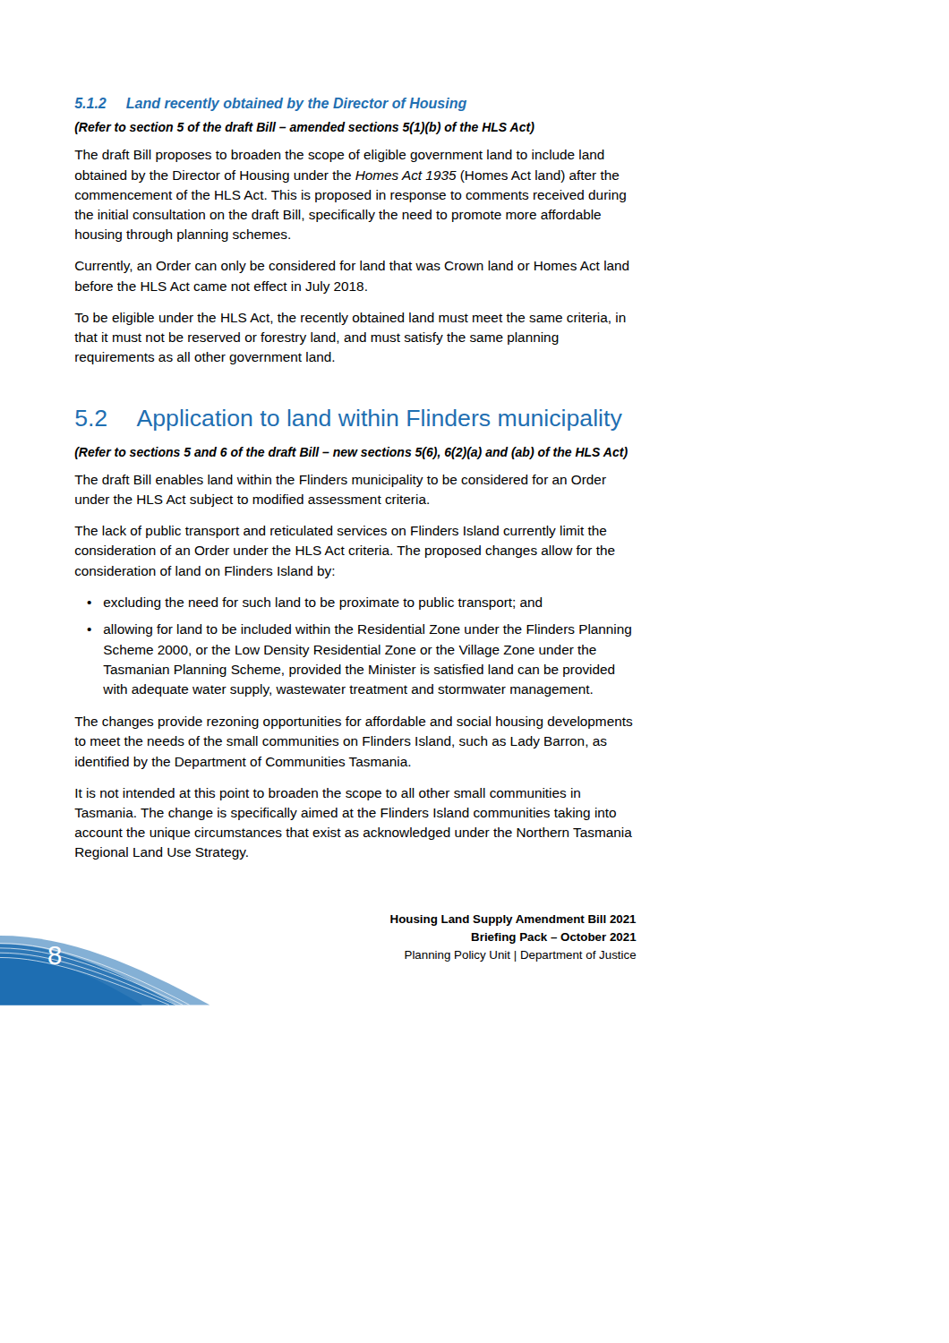5.1.2 Land recently obtained by the Director of Housing
(Refer to section 5 of the draft Bill – amended sections 5(1)(b) of the HLS Act)
The draft Bill proposes to broaden the scope of eligible government land to include land obtained by the Director of Housing under the Homes Act 1935 (Homes Act land) after the commencement of the HLS Act. This is proposed in response to comments received during the initial consultation on the draft Bill, specifically the need to promote more affordable housing through planning schemes.
Currently, an Order can only be considered for land that was Crown land or Homes Act land before the HLS Act came not effect in July 2018.
To be eligible under the HLS Act, the recently obtained land must meet the same criteria, in that it must not be reserved or forestry land, and must satisfy the same planning requirements as all other government land.
5.2 Application to land within Flinders municipality
(Refer to sections 5 and 6 of the draft Bill – new sections 5(6), 6(2)(a) and (ab) of the HLS Act)
The draft Bill enables land within the Flinders municipality to be considered for an Order under the HLS Act subject to modified assessment criteria.
The lack of public transport and reticulated services on Flinders Island currently limit the consideration of an Order under the HLS Act criteria. The proposed changes allow for the consideration of land on Flinders Island by:
excluding the need for such land to be proximate to public transport; and
allowing for land to be included within the Residential Zone under the Flinders Planning Scheme 2000, or the Low Density Residential Zone or the Village Zone under the Tasmanian Planning Scheme, provided the Minister is satisfied land can be provided with adequate water supply, wastewater treatment and stormwater management.
The changes provide rezoning opportunities for affordable and social housing developments to meet the needs of the small communities on Flinders Island, such as Lady Barron, as identified by the Department of Communities Tasmania.
It is not intended at this point to broaden the scope to all other small communities in Tasmania. The change is specifically aimed at the Flinders Island communities taking into account the unique circumstances that exist as acknowledged under the Northern Tasmania Regional Land Use Strategy.
8
Housing Land Supply Amendment Bill 2021
Briefing Pack – October 2021
Planning Policy Unit | Department of Justice